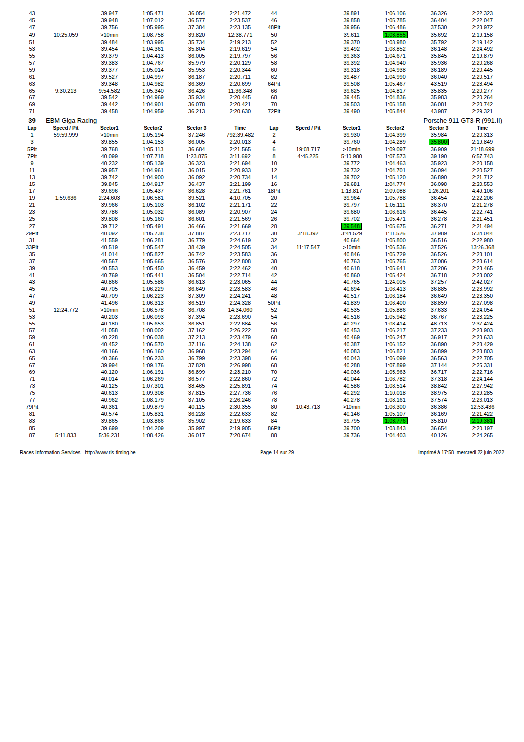| 43 | | 39.947 | 1:05.471 | 36.054 | 2:21.472 | 44 | | 39.891 | 1:06.106 | 36.326 | 2:22.323 |
| 45 | | 39.948 | 1:07.012 | 36.577 | 2:23.537 | 46 | | 39.858 | 1:05.785 | 36.404 | 2:22.047 |
| 47 | | 39.756 | 1:05.995 | 37.384 | 2:23.135 | 48Pit | | 39.956 | 1:06.486 | 37.530 | 2:23.972 |
| 49 | 10:25.059 | >10min | 1:08.758 | 39.820 | 12:38.771 | 50 | | 39.611 | 1:03.855 | 35.692 | 2:19.158 |
| 51 | | 39.484 | 1:03.995 | 35.734 | 2:19.213 | 52 | | 39.370 | 1:03.980 | 35.792 | 2:19.142 |
| 53 | | 39.454 | 1:04.361 | 35.804 | 2:19.619 | 54 | | 39.492 | 1:08.852 | 36.148 | 2:24.492 |
| 55 | | 39.379 | 1:04.413 | 36.005 | 2:19.797 | 56 | | 39.363 | 1:04.671 | 35.845 | 2:19.879 |
| 57 | | 39.383 | 1:04.767 | 35.979 | 2:20.129 | 58 | | 39.392 | 1:04.940 | 35.936 | 2:20.268 |
| 59 | | 39.377 | 1:05.014 | 35.953 | 2:20.344 | 60 | | 39.318 | 1:04.938 | 36.189 | 2:20.445 |
| 61 | | 39.527 | 1:04.997 | 36.187 | 2:20.711 | 62 | | 39.487 | 1:04.990 | 36.040 | 2:20.517 |
| 63 | | 39.348 | 1:04.982 | 36.369 | 2:20.699 | 64Pit | | 39.508 | 1:05.467 | 43.519 | 2:28.494 |
| 65 | 9:30.213 | 9:54.582 | 1:05.340 | 36.426 | 11:36.348 | 66 | | 39.625 | 1:04.817 | 35.835 | 2:20.277 |
| 67 | | 39.542 | 1:04.969 | 35.934 | 2:20.445 | 68 | | 39.445 | 1:04.836 | 35.983 | 2:20.264 |
| 69 | | 39.442 | 1:04.901 | 36.078 | 2:20.421 | 70 | | 39.503 | 1:05.158 | 36.081 | 2:20.742 |
| 71 | | 39.458 | 1:04.959 | 36.213 | 2:20.630 | 72Pit | | 39.490 | 1:05.844 | 43.987 | 2:29.321 |
| 39 | EBM Giga Racing | Porsche 911 GT3-R (991.II) |
| Lap | Speed / Pit | Sector1 | Sector2 | Sector 3 | Time | Lap | Speed / Pit | Sector1 | Sector2 | Sector 3 | Time |
| 1 | 59:59.999 | >10min | 1:05.194 | 37.246 | 792:39.482 | 2 | | 39.930 | 1:04.399 | 35.984 | 2:20.313 |
| 3 | | 39.855 | 1:04.153 | 36.005 | 2:20.013 | 4 | | 39.760 | 1:04.289 | 35.800 | 2:19.849 |
| 5Pit | | 39.768 | 1:05.113 | 36.684 | 2:21.565 | 6 | 19:08.717 | >10min | 1:09.097 | 36.909 | 21:18.699 |
| 7Pit | | 40.099 | 1:07.718 | 1:23.875 | 3:11.692 | 8 | 4:45.225 | 5:10.980 | 1:07.573 | 39.190 | 6:57.743 |
| 9 | | 40.232 | 1:05.139 | 36.323 | 2:21.694 | 10 | | 39.772 | 1:04.463 | 35.923 | 2:20.158 |
| 11 | | 39.957 | 1:04.961 | 36.015 | 2:20.933 | 12 | | 39.732 | 1:04.701 | 36.094 | 2:20.527 |
| 13 | | 39.742 | 1:04.900 | 36.092 | 2:20.734 | 14 | | 39.702 | 1:05.120 | 36.890 | 2:21.712 |
| 15 | | 39.845 | 1:04.917 | 36.437 | 2:21.199 | 16 | | 39.681 | 1:04.774 | 36.098 | 2:20.553 |
| 17 | | 39.696 | 1:05.437 | 36.628 | 2:21.761 | 18Pit | | 1:13.817 | 2:09.088 | 1:26.201 | 4:49.106 |
| 19 | 1:59.636 | 2:24.603 | 1:06.581 | 39.521 | 4:10.705 | 20 | | 39.964 | 1:05.788 | 36.454 | 2:22.206 |
| 21 | | 39.966 | 1:05.103 | 36.102 | 2:21.171 | 22 | | 39.797 | 1:05.111 | 36.370 | 2:21.278 |
| 23 | | 39.786 | 1:05.032 | 36.089 | 2:20.907 | 24 | | 39.680 | 1:06.616 | 36.445 | 2:22.741 |
| 25 | | 39.808 | 1:05.160 | 36.601 | 2:21.569 | 26 | | 39.702 | 1:05.471 | 36.278 | 2:21.451 |
| 27 | | 39.712 | 1:05.491 | 36.466 | 2:21.669 | 28 | | 39.548 | 1:05.675 | 36.271 | 2:21.494 |
| 29Pit | | 40.092 | 1:05.738 | 37.887 | 2:23.717 | 30 | 3:18.392 | 3:44.529 | 1:11.526 | 37.989 | 5:34.044 |
| 31 | | 41.559 | 1:06.281 | 36.779 | 2:24.619 | 32 | | 40.664 | 1:05.800 | 36.516 | 2:22.980 |
| 33Pit | | 40.519 | 1:05.547 | 38.439 | 2:24.505 | 34 | 11:17.547 | >10min | 1:06.536 | 37.526 | 13:26.368 |
| 35 | | 41.014 | 1:05.827 | 36.742 | 2:23.583 | 36 | | 40.846 | 1:05.729 | 36.526 | 2:23.101 |
| 37 | | 40.567 | 1:05.665 | 36.576 | 2:22.808 | 38 | | 40.763 | 1:05.765 | 37.086 | 2:23.614 |
| 39 | | 40.553 | 1:05.450 | 36.459 | 2:22.462 | 40 | | 40.618 | 1:05.641 | 37.206 | 2:23.465 |
| 41 | | 40.769 | 1:05.441 | 36.504 | 2:22.714 | 42 | | 40.860 | 1:05.424 | 36.718 | 2:23.002 |
| 43 | | 40.866 | 1:05.586 | 36.613 | 2:23.065 | 44 | | 40.765 | 1:24.005 | 37.257 | 2:42.027 |
| 45 | | 40.705 | 1:06.229 | 36.649 | 2:23.583 | 46 | | 40.694 | 1:06.413 | 36.885 | 2:23.992 |
| 47 | | 40.709 | 1:06.223 | 37.309 | 2:24.241 | 48 | | 40.517 | 1:06.184 | 36.649 | 2:23.350 |
| 49 | | 41.496 | 1:06.313 | 36.519 | 2:24.328 | 50Pit | | 41.839 | 1:06.400 | 38.859 | 2:27.098 |
| 51 | 12:24.772 | >10min | 1:06.578 | 36.708 | 14:34.060 | 52 | | 40.535 | 1:05.886 | 37.633 | 2:24.054 |
| 53 | | 40.203 | 1:06.093 | 37.394 | 2:23.690 | 54 | | 40.516 | 1:05.942 | 36.767 | 2:23.225 |
| 55 | | 40.180 | 1:05.653 | 36.851 | 2:22.684 | 56 | | 40.297 | 1:08.414 | 48.713 | 2:37.424 |
| 57 | | 41.058 | 1:08.002 | 37.162 | 2:26.222 | 58 | | 40.453 | 1:06.217 | 37.233 | 2:23.903 |
| 59 | | 40.228 | 1:06.038 | 37.213 | 2:23.479 | 60 | | 40.469 | 1:06.247 | 36.917 | 2:23.633 |
| 61 | | 40.452 | 1:06.570 | 37.116 | 2:24.138 | 62 | | 40.387 | 1:06.152 | 36.890 | 2:23.429 |
| 63 | | 40.166 | 1:06.160 | 36.968 | 2:23.294 | 64 | | 40.083 | 1:06.821 | 36.899 | 2:23.803 |
| 65 | | 40.366 | 1:06.233 | 36.799 | 2:23.398 | 66 | | 40.043 | 1:06.099 | 36.563 | 2:22.705 |
| 67 | | 39.994 | 1:09.176 | 37.828 | 2:26.998 | 68 | | 40.288 | 1:07.899 | 37.144 | 2:25.331 |
| 69 | | 40.120 | 1:06.191 | 36.899 | 2:23.210 | 70 | | 40.036 | 1:05.963 | 36.717 | 2:22.716 |
| 71 | | 40.014 | 1:06.269 | 36.577 | 2:22.860 | 72 | | 40.044 | 1:06.782 | 37.318 | 2:24.144 |
| 73 | | 40.125 | 1:07.301 | 38.465 | 2:25.891 | 74 | | 40.586 | 1:08.514 | 38.842 | 2:27.942 |
| 75 | | 40.613 | 1:09.308 | 37.815 | 2:27.736 | 76 | | 40.292 | 1:10.018 | 38.975 | 2:29.285 |
| 77 | | 40.962 | 1:08.179 | 37.105 | 2:26.246 | 78 | | 40.278 | 1:08.161 | 37.574 | 2:26.013 |
| 79Pit | | 40.361 | 1:09.879 | 40.115 | 2:30.355 | 80 | 10:43.713 | >10min | 1:06.300 | 36.386 | 12:53.436 |
| 81 | | 40.574 | 1:05.831 | 36.228 | 2:22.633 | 82 | | 40.146 | 1:05.107 | 36.169 | 2:21.422 |
| 83 | | 39.865 | 1:03.866 | 35.902 | 2:19.633 | 84 | | 39.795 | 1:03.776 | 35.810 | 2:19.381 |
| 85 | | 39.699 | 1:04.209 | 35.997 | 2:19.905 | 86Pit | | 39.700 | 1:03.843 | 36.654 | 2:20.197 |
| 87 | 5:11.833 | 5:36.231 | 1:08.426 | 36.017 | 7:20.674 | 88 | | 39.736 | 1:04.403 | 40.126 | 2:24.265 |
Races Information Services - http://www.ris-timing.be Page 14 sur 29 Imprimé à 17:58 mercredi 22 juin 2022